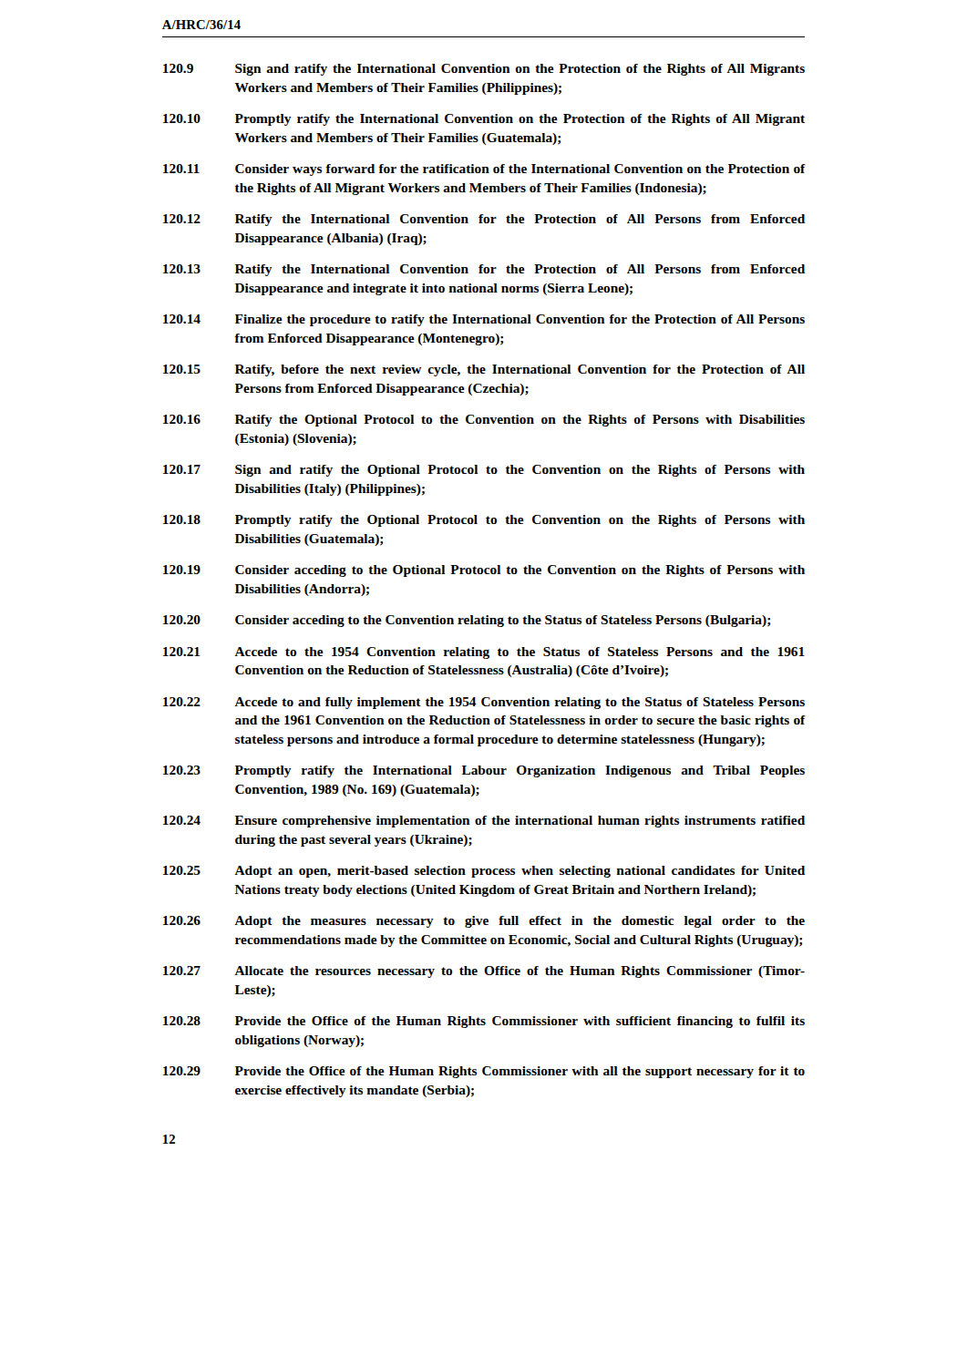A/HRC/36/14
120.9 Sign and ratify the International Convention on the Protection of the Rights of All Migrants Workers and Members of Their Families (Philippines);
120.10 Promptly ratify the International Convention on the Protection of the Rights of All Migrant Workers and Members of Their Families (Guatemala);
120.11 Consider ways forward for the ratification of the International Convention on the Protection of the Rights of All Migrant Workers and Members of Their Families (Indonesia);
120.12 Ratify the International Convention for the Protection of All Persons from Enforced Disappearance (Albania) (Iraq);
120.13 Ratify the International Convention for the Protection of All Persons from Enforced Disappearance and integrate it into national norms (Sierra Leone);
120.14 Finalize the procedure to ratify the International Convention for the Protection of All Persons from Enforced Disappearance (Montenegro);
120.15 Ratify, before the next review cycle, the International Convention for the Protection of All Persons from Enforced Disappearance (Czechia);
120.16 Ratify the Optional Protocol to the Convention on the Rights of Persons with Disabilities (Estonia) (Slovenia);
120.17 Sign and ratify the Optional Protocol to the Convention on the Rights of Persons with Disabilities (Italy) (Philippines);
120.18 Promptly ratify the Optional Protocol to the Convention on the Rights of Persons with Disabilities (Guatemala);
120.19 Consider acceding to the Optional Protocol to the Convention on the Rights of Persons with Disabilities (Andorra);
120.20 Consider acceding to the Convention relating to the Status of Stateless Persons (Bulgaria);
120.21 Accede to the 1954 Convention relating to the Status of Stateless Persons and the 1961 Convention on the Reduction of Statelessness (Australia) (Côte d’Ivoire);
120.22 Accede to and fully implement the 1954 Convention relating to the Status of Stateless Persons and the 1961 Convention on the Reduction of Statelessness in order to secure the basic rights of stateless persons and introduce a formal procedure to determine statelessness (Hungary);
120.23 Promptly ratify the International Labour Organization Indigenous and Tribal Peoples Convention, 1989 (No. 169) (Guatemala);
120.24 Ensure comprehensive implementation of the international human rights instruments ratified during the past several years (Ukraine);
120.25 Adopt an open, merit-based selection process when selecting national candidates for United Nations treaty body elections (United Kingdom of Great Britain and Northern Ireland);
120.26 Adopt the measures necessary to give full effect in the domestic legal order to the recommendations made by the Committee on Economic, Social and Cultural Rights (Uruguay);
120.27 Allocate the resources necessary to the Office of the Human Rights Commissioner (Timor-Leste);
120.28 Provide the Office of the Human Rights Commissioner with sufficient financing to fulfil its obligations (Norway);
120.29 Provide the Office of the Human Rights Commissioner with all the support necessary for it to exercise effectively its mandate (Serbia);
12